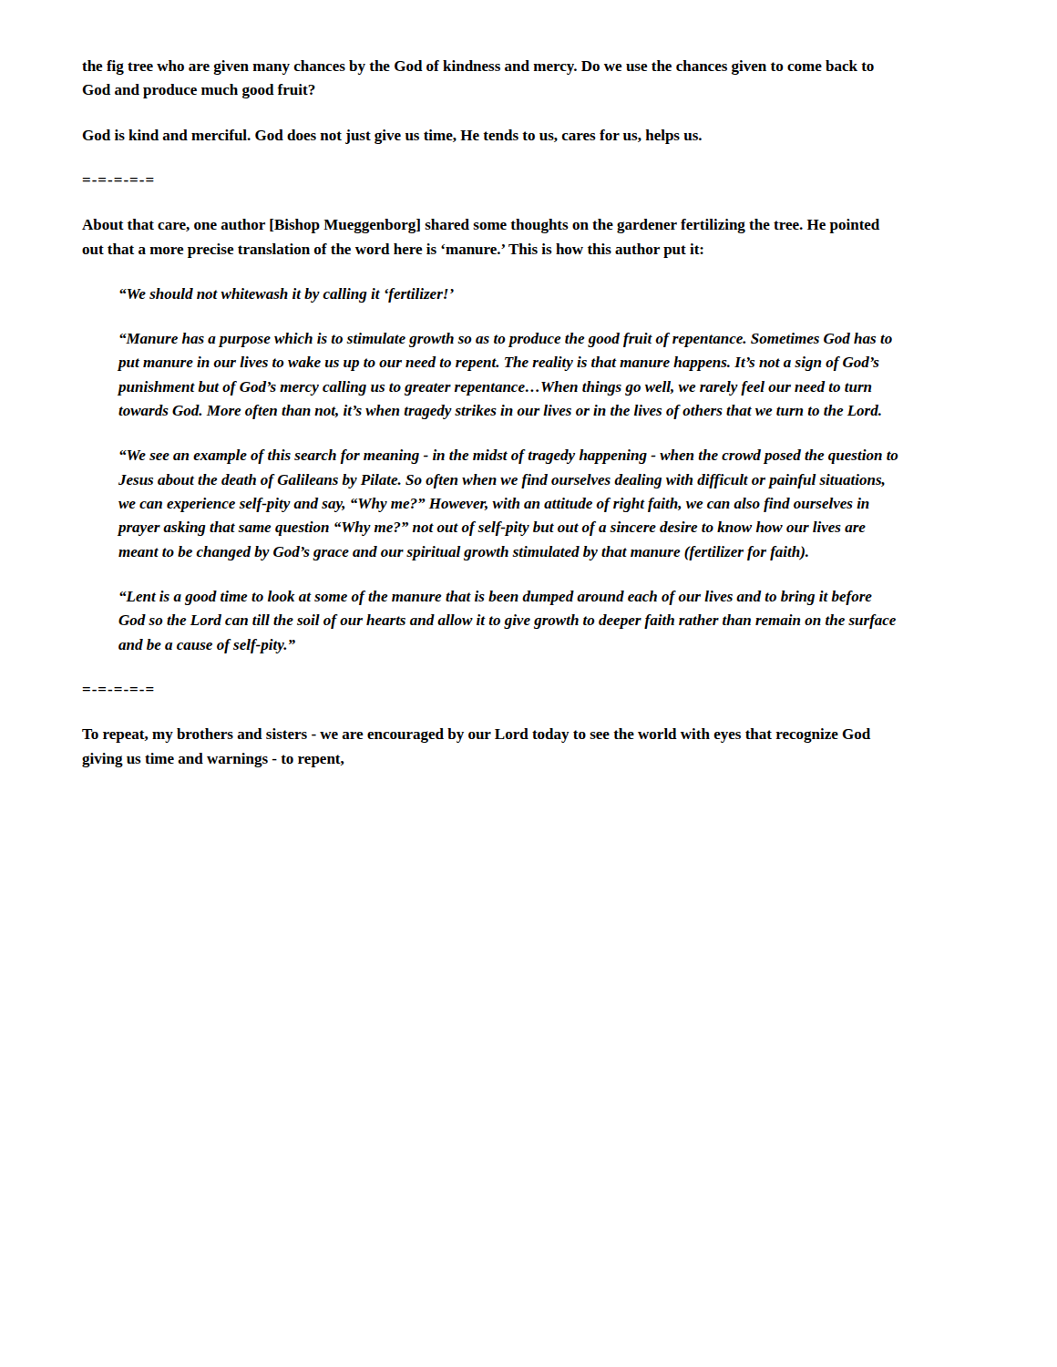the fig tree who are given many chances by the God of kindness and mercy. Do we use the chances given to come back to God and produce much good fruit?
God is kind and merciful. God does not just give us time, He tends to us, cares for us, helps us.
=-=-=-=-=
About that care, one author [Bishop Mueggenborg] shared some thoughts on the gardener fertilizing the tree. He pointed out that a more precise translation of the word here is ‘manure.’ This is how this author put it:
“We should not whitewash it by calling it ‘fertilizer!’
“Manure has a purpose which is to stimulate growth so as to produce the good fruit of repentance. Sometimes God has to put manure in our lives to wake us up to our need to repent. The reality is that manure happens. It’s not a sign of God’s punishment but of God’s mercy calling us to greater repentance…When things go well, we rarely feel our need to turn towards God. More often than not, it’s when tragedy strikes in our lives or in the lives of others that we turn to the Lord.
“We see an example of this search for meaning - in the midst of tragedy happening - when the crowd posed the question to Jesus about the death of Galileans by Pilate. So often when we find ourselves dealing with difficult or painful situations, we can experience self-pity and say, “Why me?” However, with an attitude of right faith, we can also find ourselves in prayer asking that same question “Why me?” not out of self-pity but out of a sincere desire to know how our lives are meant to be changed by God’s grace and our spiritual growth stimulated by that manure (fertilizer for faith).
“Lent is a good time to look at some of the manure that is been dumped around each of our lives and to bring it before God so the Lord can till the soil of our hearts and allow it to give growth to deeper faith rather than remain on the surface and be a cause of self-pity.”
=-=-=-=-=
To repeat, my brothers and sisters - we are encouraged by our Lord today to see the world with eyes that recognize God giving us time and warnings - to repent,